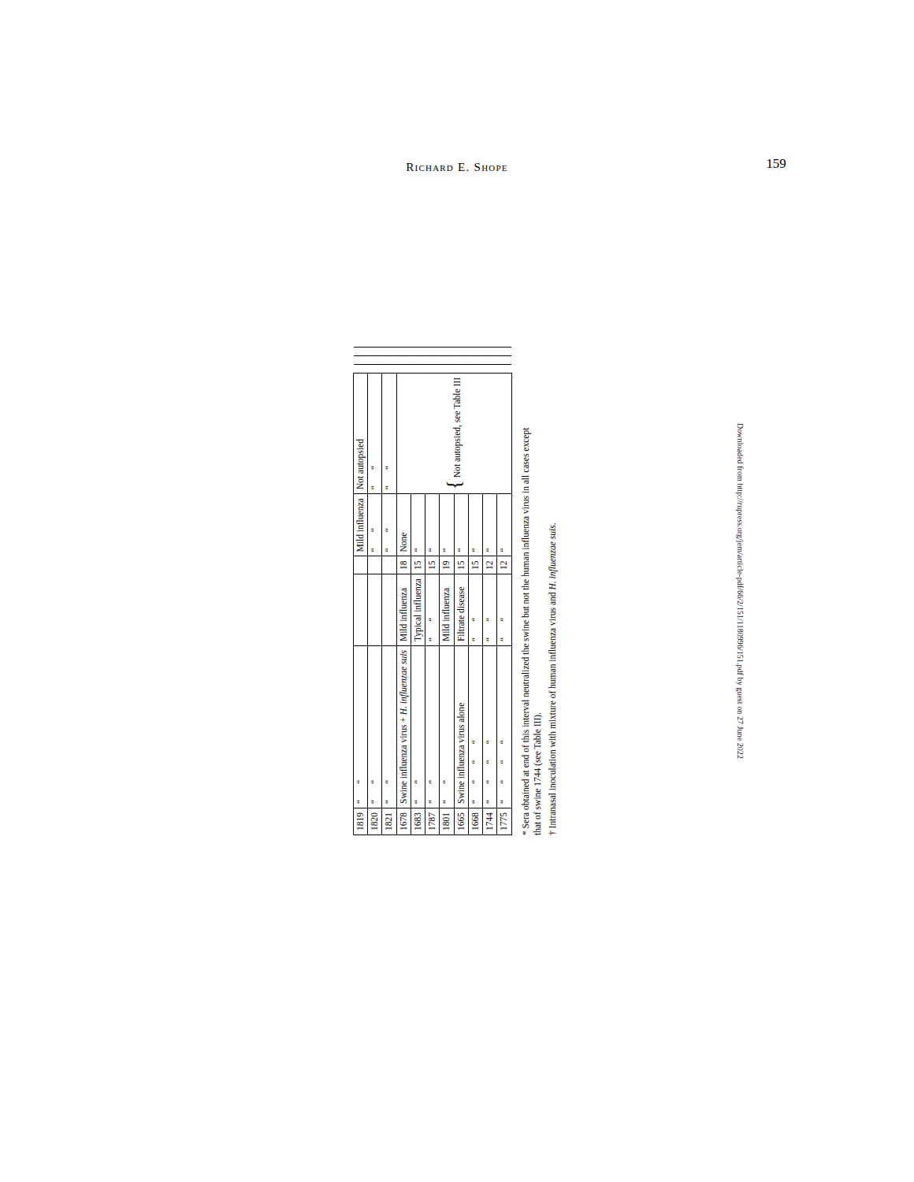Richard E. Shope
159
Downloaded from http://rupress.org/jem/article-pdf/66/2/151/1180996/151.pdf by guest on 27 June 2022
| 1819 | “ “ | | | Mild influenza | Not autopsied | | | |
| 1820 | “ “ | | | “ “ | “ “ | | | |
| 1821 | “ “ | | | “ “ | “ “ | | | |
| 1678 | Swine influenza virus + H. influenzae suis | Mild influenza | 18 | None | { Not autopsied, see Table III | | | |
| 1683 | “ “ | Typical influenza | 15 | “ | | | |
| 1787 | “ “ | “ “ | 15 | “ | | | |
| 1801 | “ “ | Mild influenza | 19 | “ | | | |
| 1665 | Swine influenza virus alone | Filtrate disease | 15 | “ | | | |
| 1668 | “ “ “ “ | “ “ | 15 | “ | | | |
| 1744 | “ “ “ “ | “ “ | 12 | “ | | | |
| 1775 | “ “ “ “ | “ “ | 12 | “ | | | |
* Sera obtained at end of this interval neutralized the swine but not the human influenza virus in all cases except that of swine 1744 (see Table III).
† Intranasal inoculation with mixture of human influenza virus and H. influenzae suis.